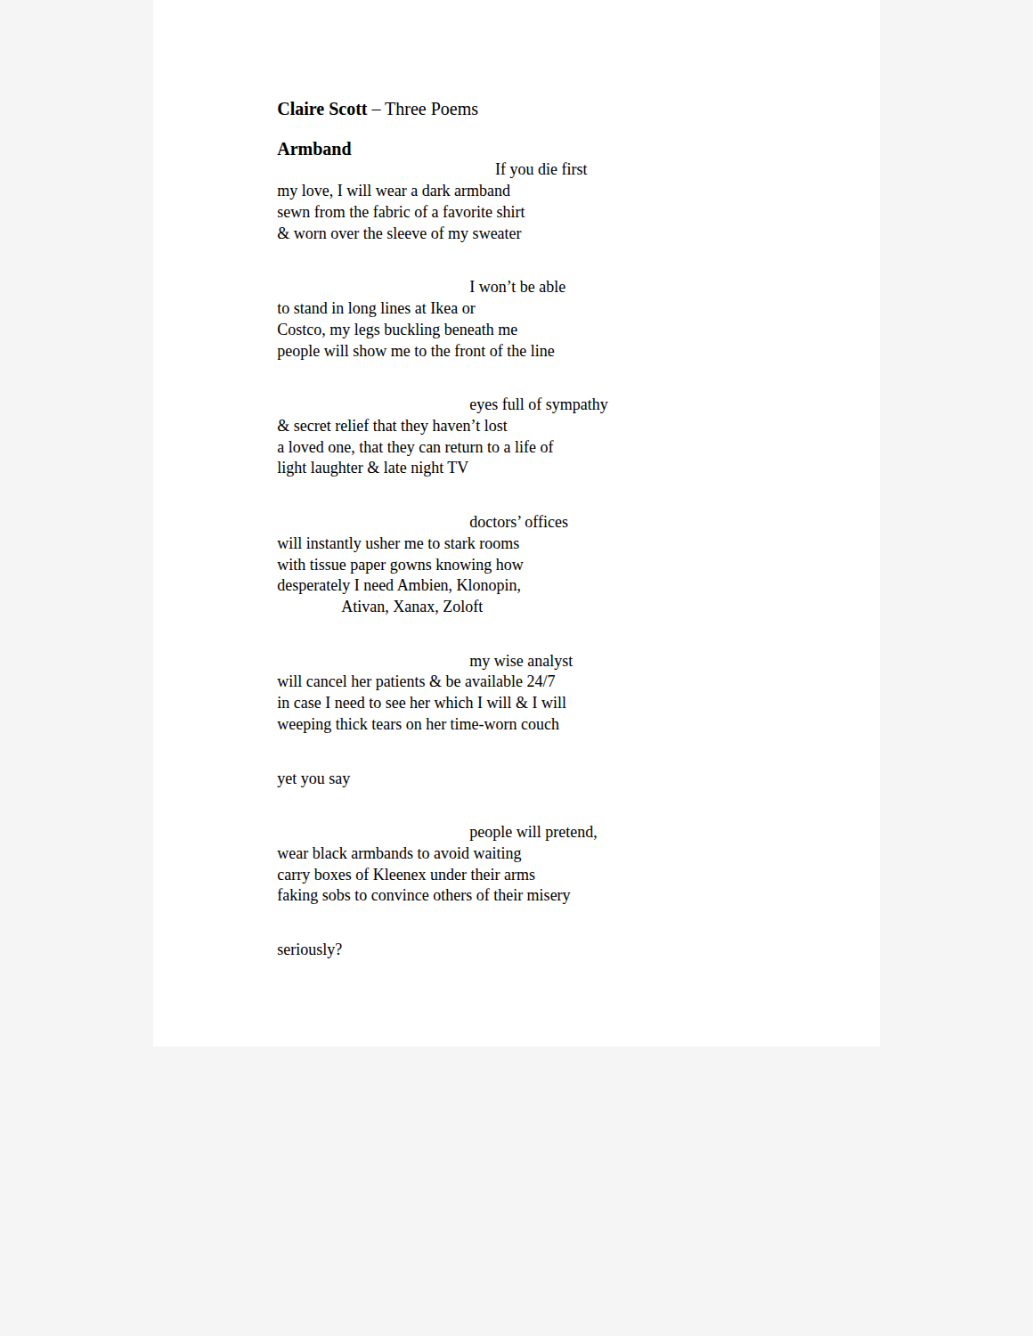Claire Scott – Three Poems
Armband
If you die first
my love, I will wear a dark armband
sewn from the fabric of a favorite shirt
& worn over the sleeve of my sweater
I won’t be able
to stand in long lines at Ikea or
Costco, my legs buckling beneath me
people will show me to the front of the line
eyes full of sympathy
& secret relief that they haven’t lost
a loved one, that they can return to a life of
light laughter & late night TV
doctors’ offices
will instantly usher me to stark rooms
with tissue paper gowns knowing how
desperately I need Ambien, Klonopin,
Ativan, Xanax, Zoloft
my wise analyst
will cancel her patients & be available 24/7
in case I need to see her which I will & I will
weeping thick tears on her time-worn couch
yet you say
people will pretend,
wear black armbands to avoid waiting
carry boxes of Kleenex under their arms
faking sobs to convince others of their misery
seriously?